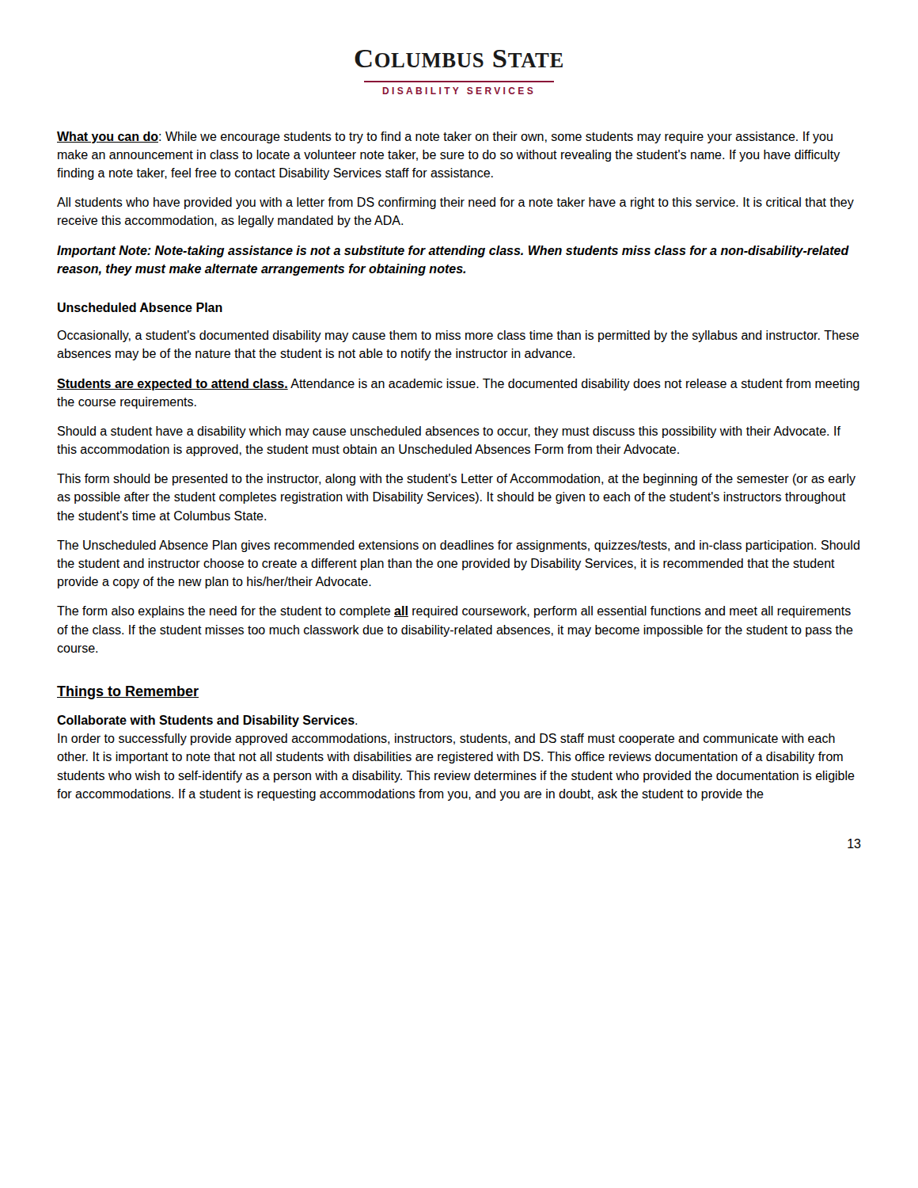COLUMBUS STATE
DISABILITY SERVICES
What you can do: While we encourage students to try to find a note taker on their own, some students may require your assistance. If you make an announcement in class to locate a volunteer note taker, be sure to do so without revealing the student's name. If you have difficulty finding a note taker, feel free to contact Disability Services staff for assistance.
All students who have provided you with a letter from DS confirming their need for a note taker have a right to this service. It is critical that they receive this accommodation, as legally mandated by the ADA.
Important Note: Note-taking assistance is not a substitute for attending class. When students miss class for a non-disability-related reason, they must make alternate arrangements for obtaining notes.
Unscheduled Absence Plan
Occasionally, a student's documented disability may cause them to miss more class time than is permitted by the syllabus and instructor. These absences may be of the nature that the student is not able to notify the instructor in advance.
Students are expected to attend class. Attendance is an academic issue. The documented disability does not release a student from meeting the course requirements.
Should a student have a disability which may cause unscheduled absences to occur, they must discuss this possibility with their Advocate. If this accommodation is approved, the student must obtain an Unscheduled Absences Form from their Advocate.
This form should be presented to the instructor, along with the student's Letter of Accommodation, at the beginning of the semester (or as early as possible after the student completes registration with Disability Services). It should be given to each of the student's instructors throughout the student's time at Columbus State.
The Unscheduled Absence Plan gives recommended extensions on deadlines for assignments, quizzes/tests, and in-class participation. Should the student and instructor choose to create a different plan than the one provided by Disability Services, it is recommended that the student provide a copy of the new plan to his/her/their Advocate.
The form also explains the need for the student to complete all required coursework, perform all essential functions and meet all requirements of the class. If the student misses too much classwork due to disability-related absences, it may become impossible for the student to pass the course.
Things to Remember
Collaborate with Students and Disability Services.
In order to successfully provide approved accommodations, instructors, students, and DS staff must cooperate and communicate with each other. It is important to note that not all students with disabilities are registered with DS. This office reviews documentation of a disability from students who wish to self-identify as a person with a disability. This review determines if the student who provided the documentation is eligible for accommodations. If a student is requesting accommodations from you, and you are in doubt, ask the student to provide the
13